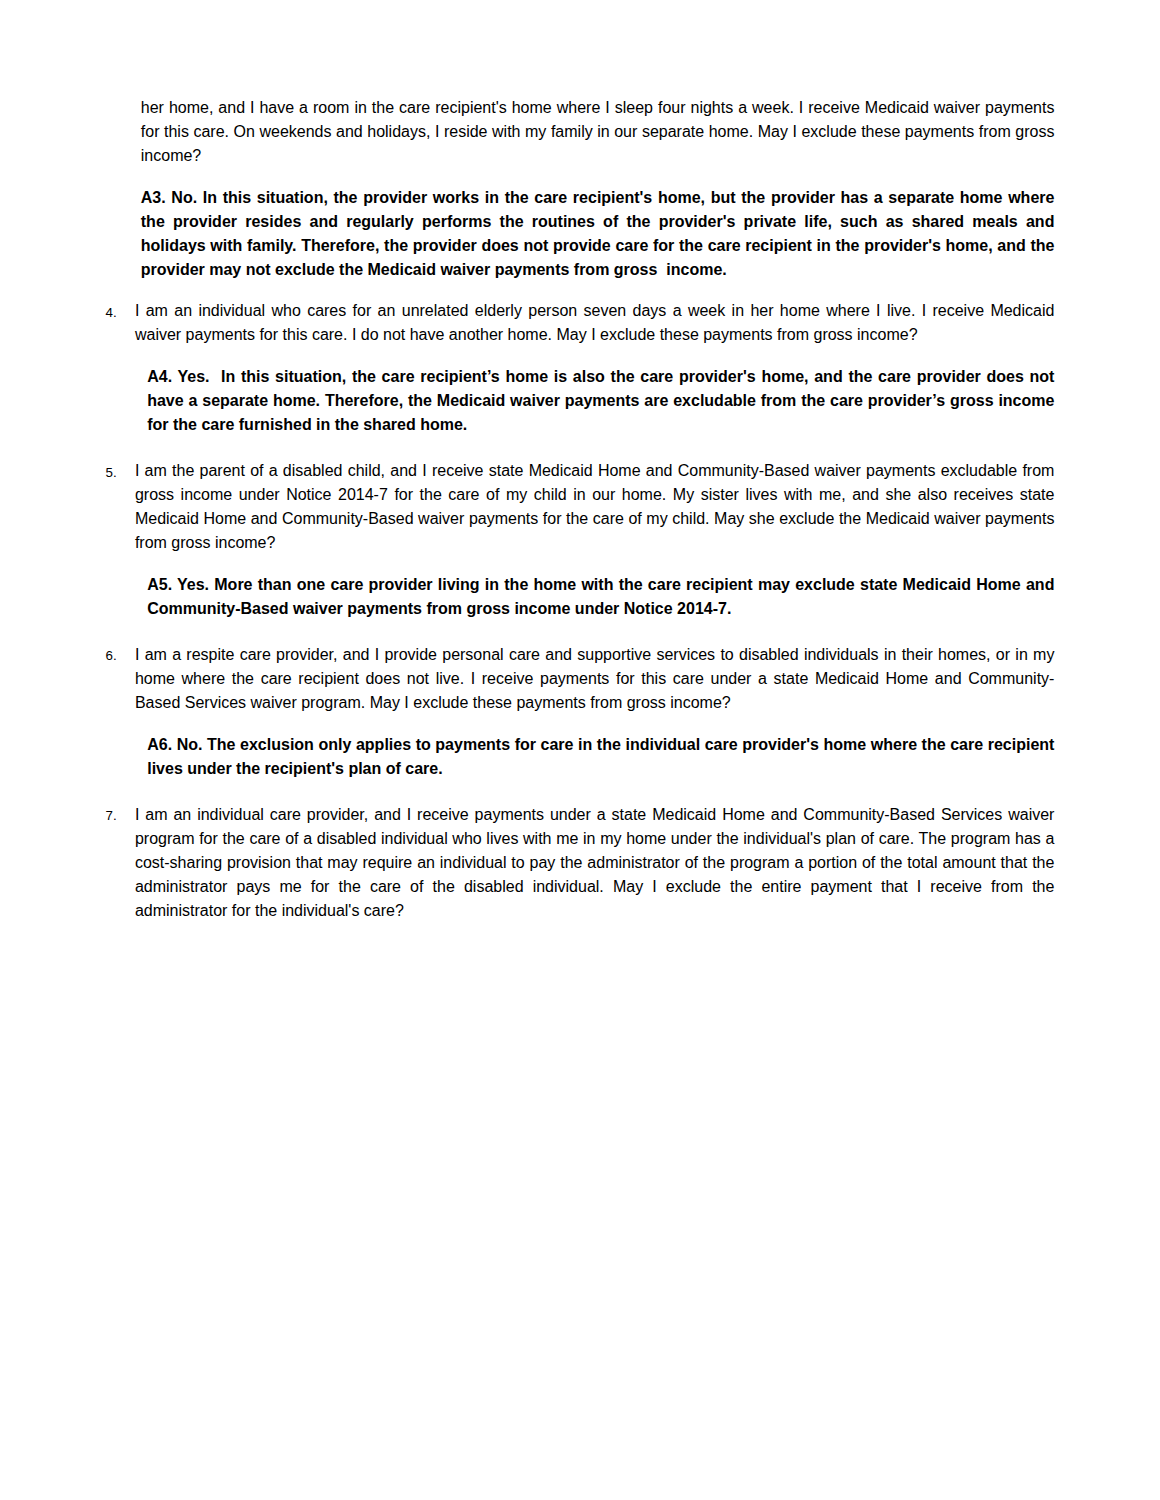her home, and I have a room in the care recipient's home where I sleep four nights a week. I receive Medicaid waiver payments for this care. On weekends and holidays, I reside with my family in our separate home. May I exclude these payments from gross income?
A3. No. In this situation, the provider works in the care recipient's home, but the provider has a separate home where the provider resides and regularly performs the routines of the provider's private life, such as shared meals and holidays with family. Therefore, the provider does not provide care for the care recipient in the provider's home, and the provider may not exclude the Medicaid waiver payments from gross income.
4.
I am an individual who cares for an unrelated elderly person seven days a week in her home where I live. I receive Medicaid waiver payments for this care. I do not have another home. May I exclude these payments from gross income?
A4. Yes. In this situation, the care recipient’s home is also the care provider's home, and the care provider does not have a separate home. Therefore, the Medicaid waiver payments are excludable from the care provider’s gross income for the care furnished in the shared home.
5.
I am the parent of a disabled child, and I receive state Medicaid Home and Community-Based waiver payments excludable from gross income under Notice 2014-7 for the care of my child in our home. My sister lives with me, and she also receives state Medicaid Home and Community-Based waiver payments for the care of my child. May she exclude the Medicaid waiver payments from gross income?
A5. Yes. More than one care provider living in the home with the care recipient may exclude state Medicaid Home and Community-Based waiver payments from gross income under Notice 2014-7.
6.
I am a respite care provider, and I provide personal care and supportive services to disabled individuals in their homes, or in my home where the care recipient does not live. I receive payments for this care under a state Medicaid Home and Community-Based Services waiver program. May I exclude these payments from gross income?
A6. No. The exclusion only applies to payments for care in the individual care provider's home where the care recipient lives under the recipient's plan of care.
7.
I am an individual care provider, and I receive payments under a state Medicaid Home and Community-Based Services waiver program for the care of a disabled individual who lives with me in my home under the individual's plan of care. The program has a cost-sharing provision that may require an individual to pay the administrator of the program a portion of the total amount that the administrator pays me for the care of the disabled individual. May I exclude the entire payment that I receive from the administrator for the individual's care?